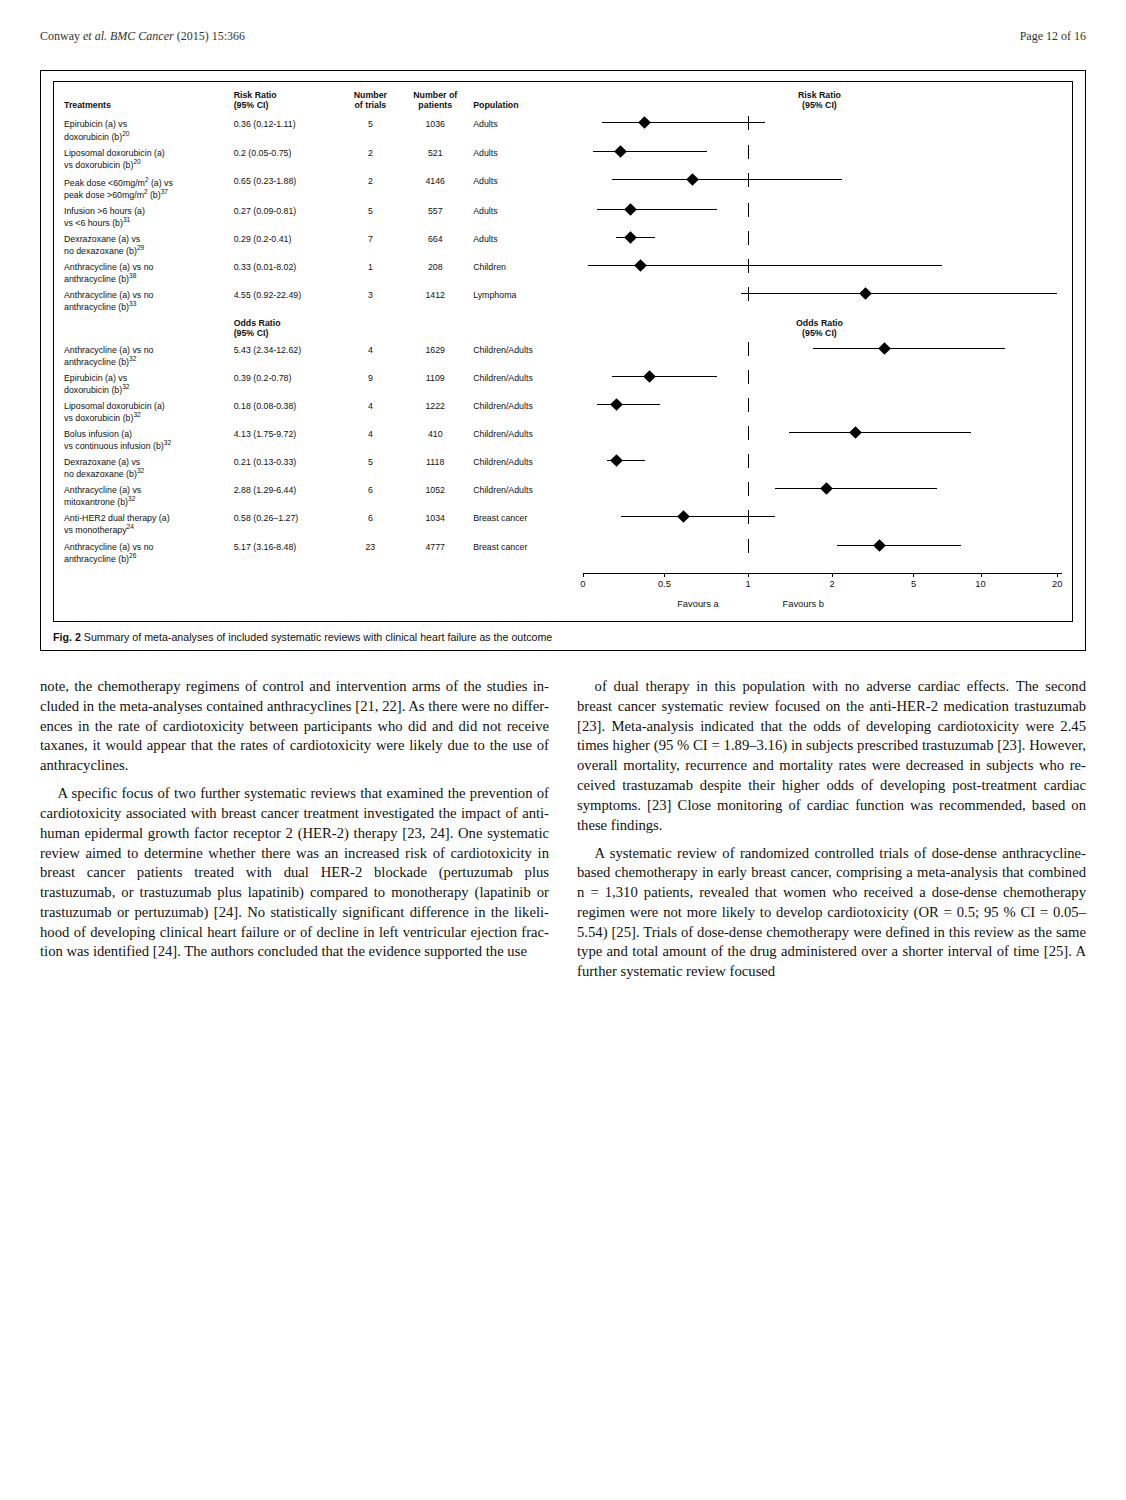Conway et al. BMC Cancer (2015) 15:366
Page 12 of 16
| Treatments | Risk Ratio (95% CI) | Number of trials | Number of patients | Population | Risk Ratio (95% CI) |
| --- | --- | --- | --- | --- | --- |
| Epirubicin (a) vs doxorubicin (b) 20 | 0.36 (0.12-1.11) | 5 | 1036 | Adults | |
| Liposomal doxorubicin (a) vs doxorubicin (b) 20 | 0.2 (0.05-0.75) | 2 | 521 | Adults | |
| Peak dose <60mg/m 2 (a) vs peak dose >60mg/m 2 (b) 37 | 0.65 (0.23-1.88) | 2 | 4146 | Adults | |
| Infusion >6 hours (a) vs <6 hours (b) 31 | 0.27 (0.09-0.81) | 5 | 557 | Adults | |
| Dexrazoxane (a) vs no dexazoxane (b) 29 | 0.29 (0.2-0.41) | 7 | 664 | Adults | |
| Anthracycline (a) vs no anthracycline (b) 38 | 0.33 (0.01-8.02) | 1 | 208 | Children | |
| Anthracycline (a) vs no anthracycline (b) 33 | 4.55 (0.92-22.49) | 3 | 1412 | Lymphoma | |
| | Odds Ratio (95% CI) | | | | Odds Ratio (95% CI) |
| Anthracycline (a) vs no anthracycline (b) 32 | 5.43 (2.34-12.62) | 4 | 1629 | Children/Adults | |
| Epirubicin (a) vs doxorubicin (b) 32 | 0.39 (0.2-0.78) | 9 | 1109 | Children/Adults | |
| Liposomal doxorubicin (a) vs doxorubicin (b) 32 | 0.18 (0.08-0.38) | 4 | 1222 | Children/Adults | |
| Bolus infusion (a) vs continuous infusion (b) 32 | 4.13 (1.75-9.72) | 4 | 410 | Children/Adults | |
| Dexrazoxane (a) vs no dexazoxane (b) 32 | 0.21 (0.13-0.33) | 5 | 1118 | Children/Adults | |
| Anthracycline (a) vs mitoxantrone (b) 32 | 2.88 (1.29-6.44) | 6 | 1052 | Children/Adults | |
| Anti-HER2 dual therapy (a) vs monotherapy 24 | 0.58 (0.26–1.27) | 6 | 1034 | Breast cancer | |
| Anthracycline (a) vs no anthracycline (b) 26 | 5.17 (3.16-8.48) | 23 | 4777 | Breast cancer | |
| | 0 0.5 1 2 5 10 20 Favours a Favours b |
Fig. 2 Summary of meta-analyses of included systematic reviews with clinical heart failure as the outcome
note, the chemotherapy regimens of control and intervention arms of the studies included in the meta-analyses contained anthracyclines [21, 22]. As there were no differences in the rate of cardiotoxicity between participants who did and did not receive taxanes, it would appear that the rates of cardiotoxicity were likely due to the use of anthracyclines.
A specific focus of two further systematic reviews that examined the prevention of cardiotoxicity associated with breast cancer treatment investigated the impact of anti-human epidermal growth factor receptor 2 (HER-2) therapy [23, 24]. One systematic review aimed to determine whether there was an increased risk of cardiotoxicity in breast cancer patients treated with dual HER-2 blockade (pertuzumab plus trastuzumab, or trastuzumab plus lapatinib) compared to monotherapy (lapatinib or trastuzumab or pertuzumab) [24]. No statistically significant difference in the likelihood of developing clinical heart failure or of decline in left ventricular ejection fraction was identified [24]. The authors concluded that the evidence supported the use
of dual therapy in this population with no adverse cardiac effects. The second breast cancer systematic review focused on the anti-HER-2 medication trastuzumab [23]. Meta-analysis indicated that the odds of developing cardiotoxicity were 2.45 times higher (95 % CI = 1.89–3.16) in subjects prescribed trastuzumab [23]. However, overall mortality, recurrence and mortality rates were decreased in subjects who received trastuzamab despite their higher odds of developing post-treatment cardiac symptoms. [23] Close monitoring of cardiac function was recommended, based on these findings.
A systematic review of randomized controlled trials of dose-dense anthracycline-based chemotherapy in early breast cancer, comprising a meta-analysis that combined n = 1,310 patients, revealed that women who received a dose-dense chemotherapy regimen were not more likely to develop cardiotoxicity (OR = 0.5; 95 % CI = 0.05–5.54) [25]. Trials of dose-dense chemotherapy were defined in this review as the same type and total amount of the drug administered over a shorter interval of time [25]. A further systematic review focused